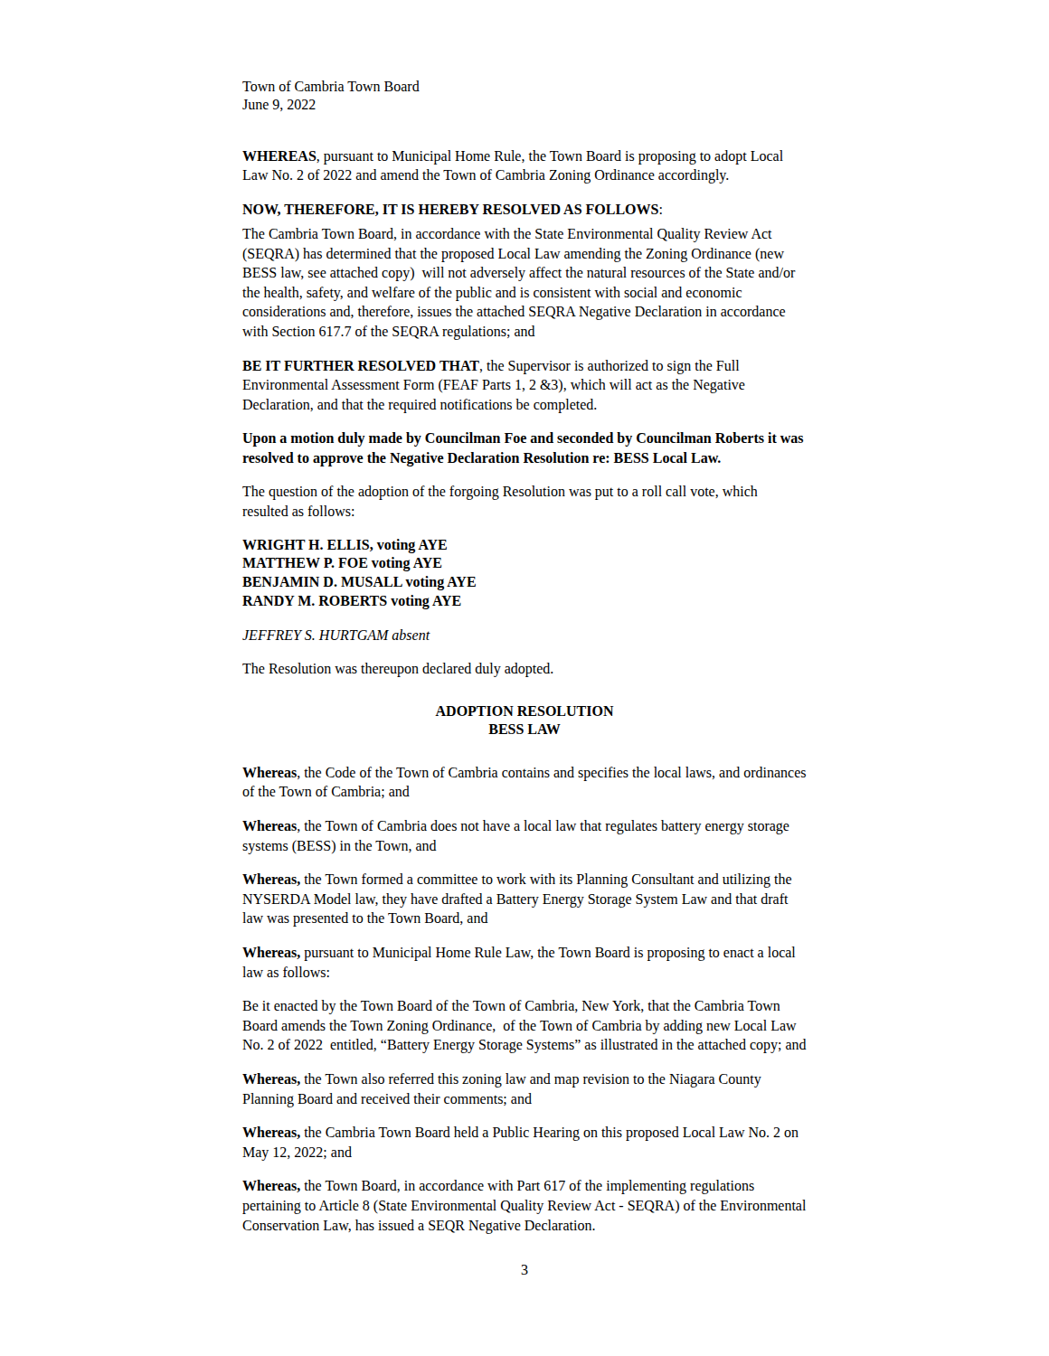Town of Cambria Town Board
June 9, 2022
WHEREAS, pursuant to Municipal Home Rule, the Town Board is proposing to adopt Local Law No. 2 of 2022 and amend the Town of Cambria Zoning Ordinance accordingly.
NOW, THEREFORE, IT IS HEREBY RESOLVED AS FOLLOWS:
The Cambria Town Board, in accordance with the State Environmental Quality Review Act (SEQRA) has determined that the proposed Local Law amending the Zoning Ordinance (new BESS law, see attached copy) will not adversely affect the natural resources of the State and/or the health, safety, and welfare of the public and is consistent with social and economic considerations and, therefore, issues the attached SEQRA Negative Declaration in accordance with Section 617.7 of the SEQRA regulations; and
BE IT FURTHER RESOLVED THAT, the Supervisor is authorized to sign the Full Environmental Assessment Form (FEAF Parts 1, 2 &3), which will act as the Negative Declaration, and that the required notifications be completed.
Upon a motion duly made by Councilman Foe and seconded by Councilman Roberts it was resolved to approve the Negative Declaration Resolution re: BESS Local Law.
The question of the adoption of the forgoing Resolution was put to a roll call vote, which resulted as follows:
WRIGHT H. ELLIS, voting AYE
MATTHEW P. FOE voting AYE
BENJAMIN D. MUSALL voting AYE
RANDY M. ROBERTS voting AYE
JEFFREY S. HURTGAM absent
The Resolution was thereupon declared duly adopted.
ADOPTION RESOLUTION
BESS LAW
Whereas, the Code of the Town of Cambria contains and specifies the local laws, and ordinances of the Town of Cambria; and
Whereas, the Town of Cambria does not have a local law that regulates battery energy storage systems (BESS) in the Town, and
Whereas, the Town formed a committee to work with its Planning Consultant and utilizing the NYSERDA Model law, they have drafted a Battery Energy Storage System Law and that draft law was presented to the Town Board, and
Whereas, pursuant to Municipal Home Rule Law, the Town Board is proposing to enact a local law as follows:
Be it enacted by the Town Board of the Town of Cambria, New York, that the Cambria Town Board amends the Town Zoning Ordinance, of the Town of Cambria by adding new Local Law No. 2 of 2022 entitled, “Battery Energy Storage Systems” as illustrated in the attached copy; and
Whereas, the Town also referred this zoning law and map revision to the Niagara County Planning Board and received their comments; and
Whereas, the Cambria Town Board held a Public Hearing on this proposed Local Law No. 2 on May 12, 2022; and
Whereas, the Town Board, in accordance with Part 617 of the implementing regulations pertaining to Article 8 (State Environmental Quality Review Act - SEQRA) of the Environmental Conservation Law, has issued a SEQR Negative Declaration.
3